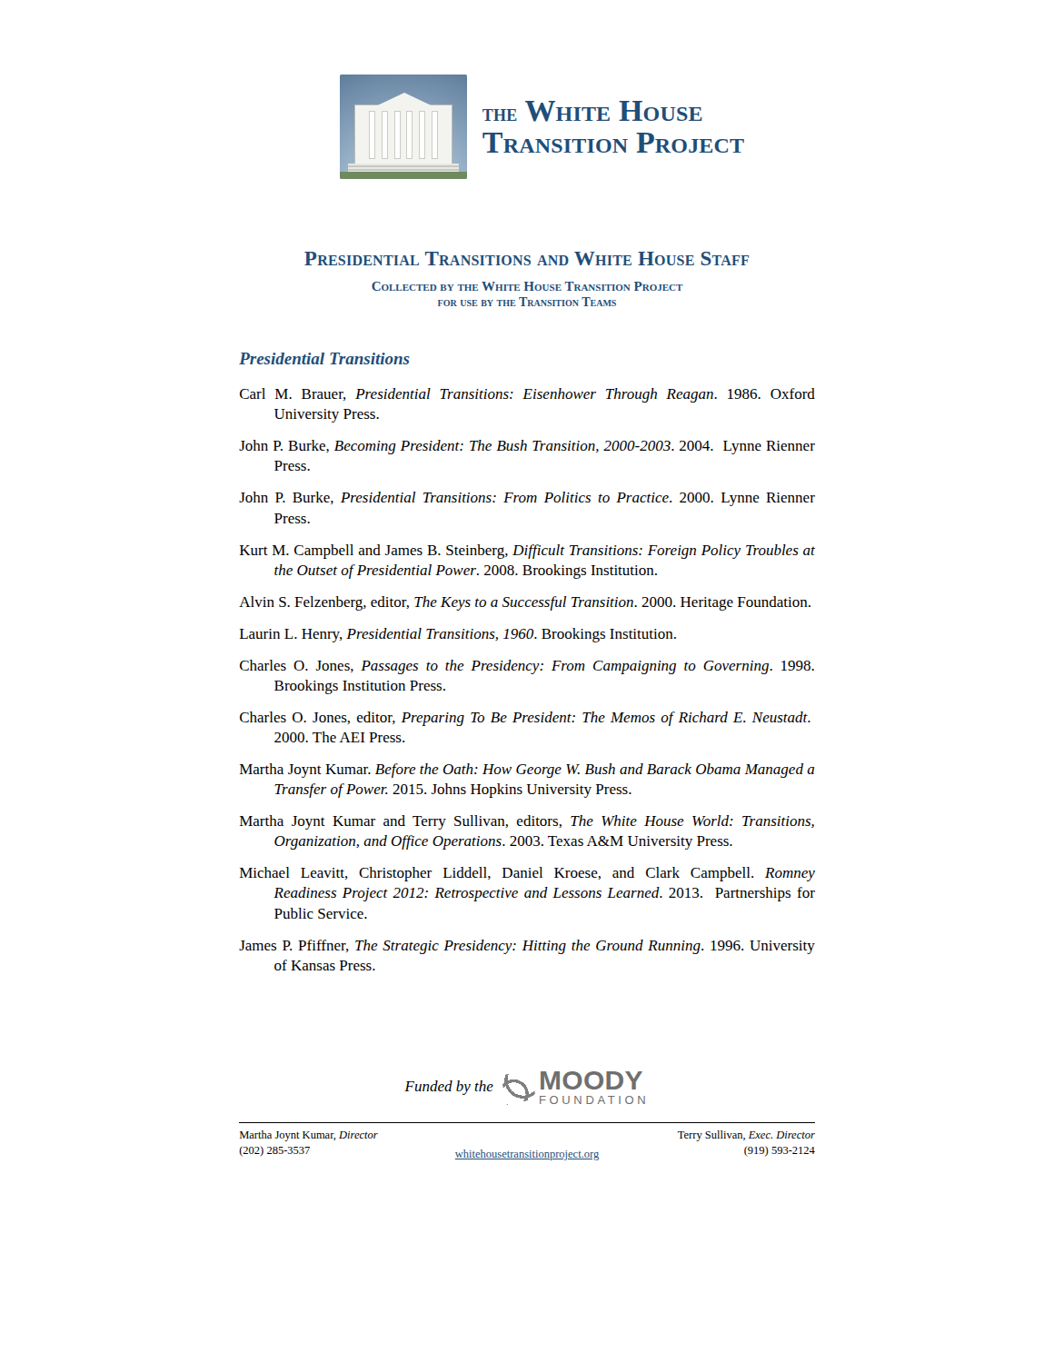the White House Transition Project
Presidential Transitions and White House Staff
Collected by the White House Transition Project for use by the Transition Teams
Presidential Transitions
Carl M. Brauer, Presidential Transitions: Eisenhower Through Reagan. 1986. Oxford University Press.
John P. Burke, Becoming President: The Bush Transition, 2000-2003. 2004. Lynne Rienner Press.
John P. Burke, Presidential Transitions: From Politics to Practice. 2000. Lynne Rienner Press.
Kurt M. Campbell and James B. Steinberg, Difficult Transitions: Foreign Policy Troubles at the Outset of Presidential Power. 2008. Brookings Institution.
Alvin S. Felzenberg, editor, The Keys to a Successful Transition. 2000. Heritage Foundation.
Laurin L. Henry, Presidential Transitions, 1960. Brookings Institution.
Charles O. Jones, Passages to the Presidency: From Campaigning to Governing. 1998. Brookings Institution Press.
Charles O. Jones, editor, Preparing To Be President: The Memos of Richard E. Neustadt. 2000. The AEI Press.
Martha Joynt Kumar. Before the Oath: How George W. Bush and Barack Obama Managed a Transfer of Power. 2015. Johns Hopkins University Press.
Martha Joynt Kumar and Terry Sullivan, editors, The White House World: Transitions, Organization, and Office Operations. 2003. Texas A&M University Press.
Michael Leavitt, Christopher Liddell, Daniel Kroese, and Clark Campbell. Romney Readiness Project 2012: Retrospective and Lessons Learned. 2013. Partnerships for Public Service.
James P. Pfiffner, The Strategic Presidency: Hitting the Ground Running. 1996. University of Kansas Press.
Funded by the MOODY FOUNDATION
Martha Joynt Kumar, Director Terry Sullivan, Exec. Director
(202) 285-3537 (919) 593-2124
whitehousetransitionproject.org